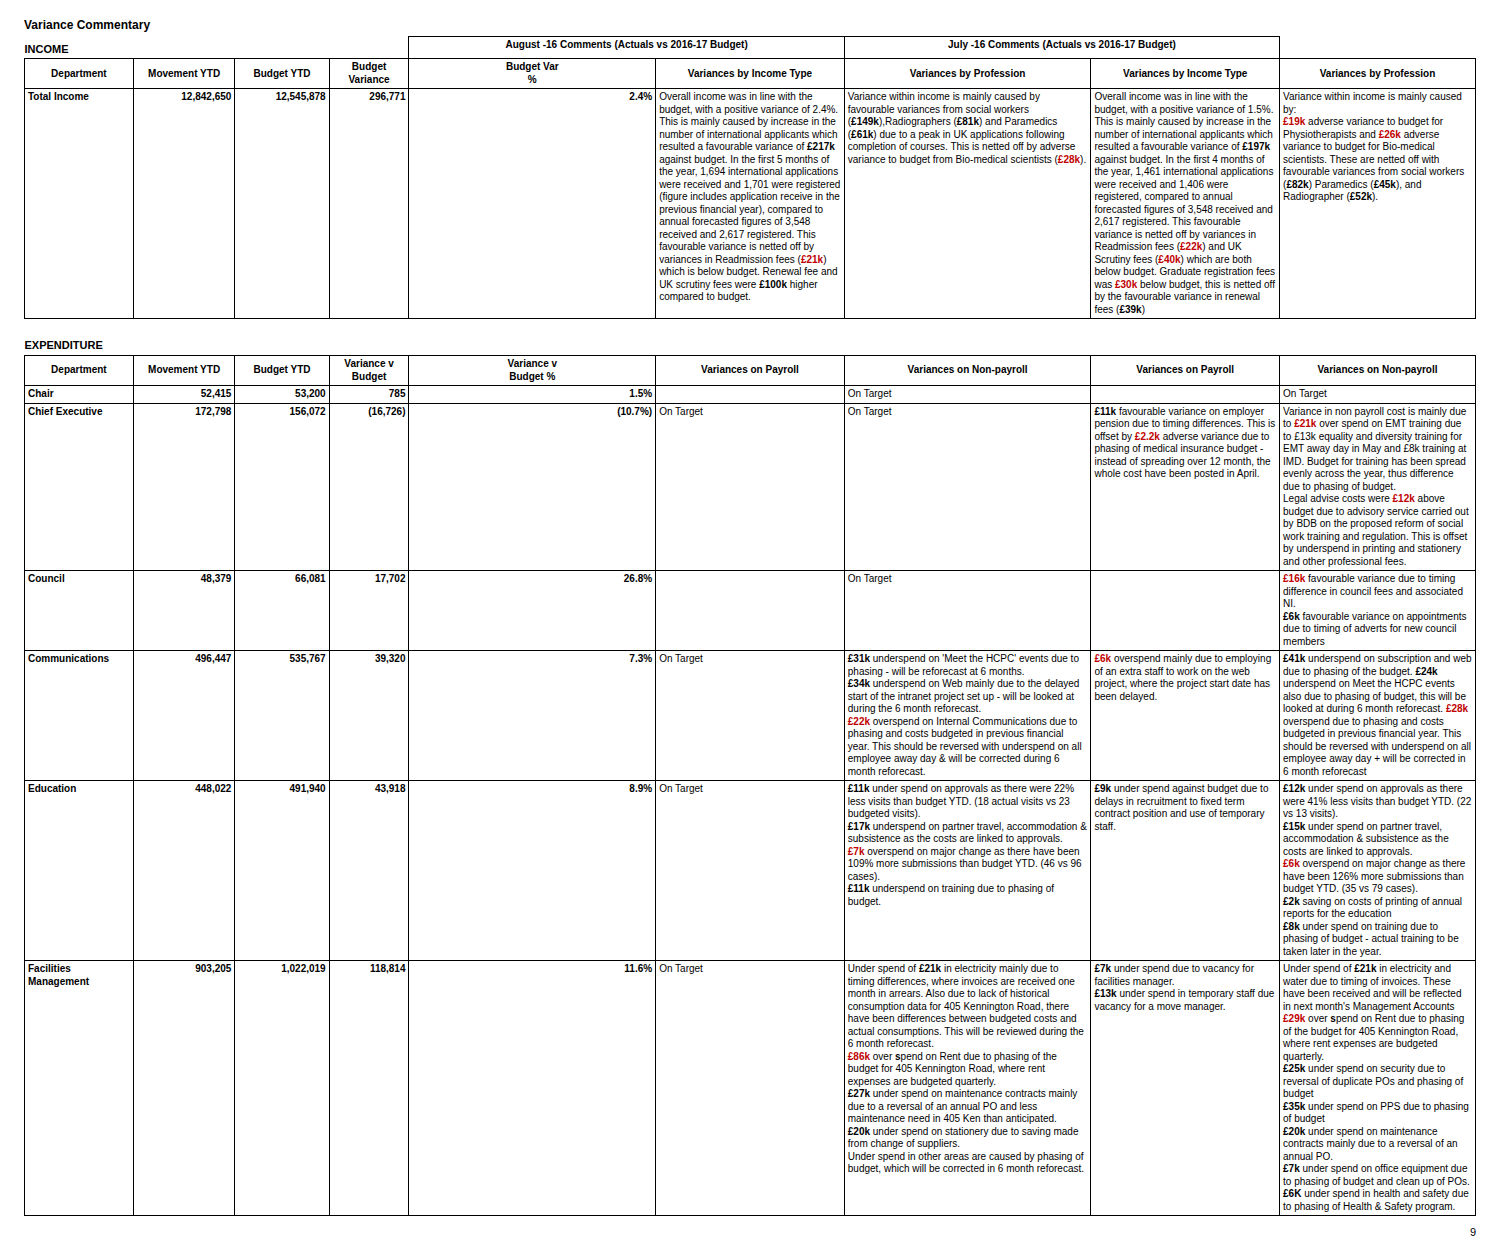Variance Commentary
| INCOME | August -16 Comments (Actuals vs 2016-17 Budget) | July -16 Comments (Actuals vs 2016-17 Budget) |
| Department | Movement YTD | Budget YTD | Budget Variance | Budget Var % | Variances by Income Type | Variances by Profession | Variances by Income Type | Variances by Profession |
| Total Income | 12,842,650 | 12,545,878 | 296,771 | 2.4% | Overall income was in line with the budget, with a positive variance of 2.4%. This is mainly caused by increase in the number of international applicants which resulted a favourable variance of £217k against budget. In the first 5 months of the year, 1,694 international applications were received and 1,701 were registered (figure includes application receive in the previous financial year), compared to annual forecasted figures of 3,548 received and 2,617 registered. This favourable variance is netted off by variances in Readmission fees ( £21k ) which is below budget. Renewal fee and UK scrutiny fees were £100k higher compared to budget. | Variance within income is mainly caused by favourable variances from social workers ( £149k ),Radiographers ( £81k ) and Paramedics ( £61k ) due to a peak in UK applications following completion of courses. This is netted off by adverse variance to budget from Bio-medical scientists ( £28k ). | Overall income was in line with the budget, with a positive variance of 1.5%. This is mainly caused by increase in the number of international applicants which resulted a favourable variance of £197k against budget. In the first 4 months of the year, 1,461 international applications were received and 1,406 were registered, compared to annual forecasted figures of 3,548 received and 2,617 registered. This favourable variance is netted off by variances in Readmission fees ( £22k ) and UK Scrutiny fees ( £40k ) which are both below budget. Graduate registration fees was £30k below budget, this is netted off by the favourable variance in renewal fees ( £39k ) | Variance within income is mainly caused by: £19k adverse variance to budget for Physiotherapists and £26k adverse variance to budget for Bio-medical scientists. These are netted off with favourable variances from social workers ( £82k ) Paramedics ( £45k ), and Radiographer ( £52k ). |
| EXPENDITURE |
| Department | Movement YTD | Budget YTD | Variance v Budget | Variance v Budget % | Variances on Payroll | Variances on Non-payroll | Variances on Payroll | Variances on Non-payroll |
| Chair | 52,415 | 53,200 | 785 | 1.5% | | On Target | | On Target |
| Chief Executive | 172,798 | 156,072 | (16,726) | (10.7%) | On Target | On Target | £11k favourable variance on employer pension due to timing differences. This is offset by £2.2k adverse variance due to phasing of medical insurance budget - instead of spreading over 12 month, the whole cost have been posted in April. | Variance in non payroll cost is mainly due to £21k over spend on EMT training due to £13k equality and diversity training for EMT away day in May and £8k training at IMD. Budget for training has been spread evenly across the year, thus difference due to phasing of budget. Legal advise costs were £12k above budget due to advisory service carried out by BDB on the proposed reform of social work training and regulation. This is offset by underspend in printing and stationery and other professional fees. |
| Council | 48,379 | 66,081 | 17,702 | 26.8% | | On Target | | £16k favourable variance due to timing difference in council fees and associated NI. £6k favourable variance on appointments due to timing of adverts for new council members |
| Communications | 496,447 | 535,767 | 39,320 | 7.3% | On Target | £31k underspend on 'Meet the HCPC' events due to phasing - will be reforecast at 6 months. £34k underspend on Web mainly due to the delayed start of the intranet project set up - will be looked at during the 6 month reforecast. £22k overspend on Internal Communications due to phasing and costs budgeted in previous financial year. This should be reversed with underspend on all employee away day & will be corrected during 6 month reforecast. | £6k overspend mainly due to employing of an extra staff to work on the web project, where the project start date has been delayed. | £41k underspend on subscription and web due to phasing of the budget. £24k underspend on Meet the HCPC events also due to phasing of budget, this will be looked at during 6 month reforecast. £28k overspend due to phasing and costs budgeted in previous financial year. This should be reversed with underspend on all employee away day + will be corrected in 6 month reforecast |
| Education | 448,022 | 491,940 | 43,918 | 8.9% | On Target | £11k under spend on approvals as there were 22% less visits than budget YTD. (18 actual visits vs 23 budgeted visits). £17k underspend on partner travel, accommodation & subsistence as the costs are linked to approvals. £7k overspend on major change as there have been 109% more submissions than budget YTD. (46 vs 96 cases). £11k underspend on training due to phasing of budget. | £9k under spend against budget due to delays in recruitment to fixed term contract position and use of temporary staff. | £12k under spend on approvals as there were 41% less visits than budget YTD. (22 vs 13 visits). £15k under spend on partner travel, accommodation & subsistence as the costs are linked to approvals. £6k overspend on major change as there have been 126% more submissions than budget YTD. (35 vs 79 cases). £2k saving on costs of printing of annual reports for the education £8k under spend on training due to phasing of budget - actual training to be taken later in the year. |
| Facilities Management | 903,205 | 1,022,019 | 118,814 | 11.6% | On Target | Under spend of £21k in electricity mainly due to timing differences, where invoices are received one month in arrears. Also due to lack of historical consumption data for 405 Kennington Road, there have been differences between budgeted costs and actual consumptions. This will be reviewed during the 6 month reforecast. £86k over s pend on Rent due to phasing of the budget for 405 Kennington Road, where rent expenses are budgeted quarterly. £27k under spend on maintenance contracts mainly due to a reversal of an annual PO and less maintenance need in 405 Ken than anticipated. £20k under spend on stationery due to saving made from change of suppliers. Under spend in other areas are caused by phasing of budget, which will be corrected in 6 month reforecast. | £7k under spend due to vacancy for facilities manager. £13k under spend in temporary staff due vacancy for a move manager. | Under spend of £21k in electricity and water due to timing of invoices. These have been received and will be reflected in next month's Management Accounts £29k over s pend on Rent due to phasing of the budget for 405 Kennington Road, where rent expenses are budgeted quarterly. £25k under spend on security due to reversal of duplicate POs and phasing of budget £35k under spend on PPS due to phasing of budget £20k under spend on maintenance contracts mainly due to a reversal of an annual PO. £7k under spend on office equipment due to phasing of budget and clean up of POs. £6K under spend in health and safety due to phasing of Health & Safety program. |
9